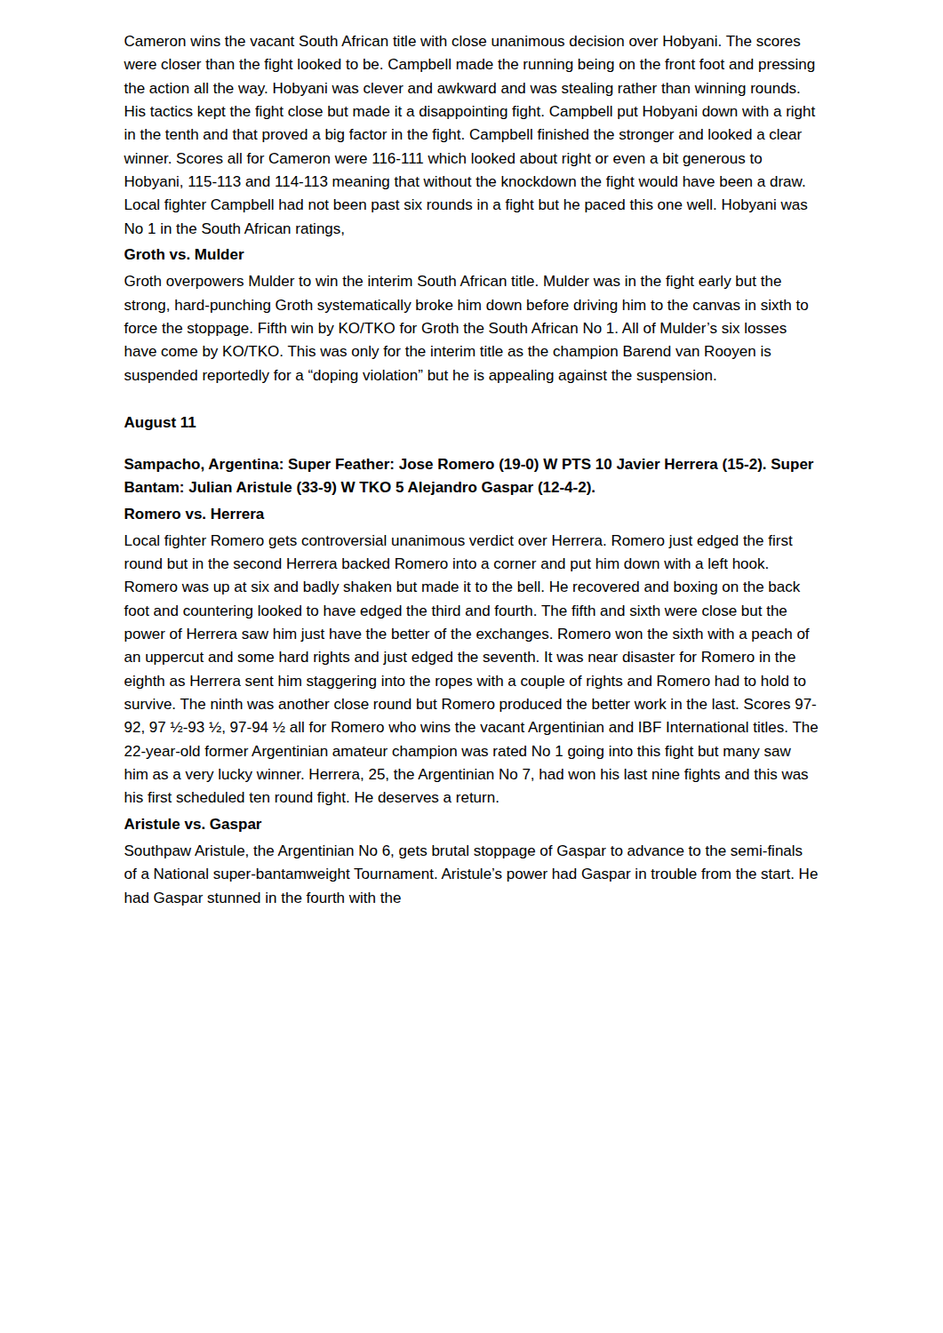Cameron wins the vacant South African title with close unanimous decision over Hobyani. The scores were closer than the fight looked to be. Campbell made the running being on the front foot and pressing the action all the way. Hobyani was clever and awkward and was stealing rather than winning rounds. His tactics kept the fight close but made it a disappointing fight. Campbell put Hobyani down with a right in the tenth and that proved a big factor in the fight. Campbell finished the stronger and looked a clear winner. Scores all for Cameron were 116-111 which looked about right or even a bit generous to Hobyani, 115-113 and 114-113 meaning that without the knockdown the fight would have been a draw. Local fighter Campbell had not been past six rounds in a fight but he paced this one well. Hobyani was No 1 in the South African ratings,
Groth vs. Mulder
Groth overpowers Mulder to win the interim South African title. Mulder was in the fight early but the strong, hard-punching Groth systematically broke him down before driving him to the canvas in sixth to force the stoppage. Fifth win by KO/TKO for Groth the South African No 1. All of Mulder’s six losses have come by KO/TKO. This was only for the interim title as the champion Barend van Rooyen is suspended reportedly for a “doping violation” but he is appealing against the suspension.
August 11
Sampacho, Argentina: Super Feather: Jose Romero (19-0) W PTS 10 Javier Herrera (15-2). Super Bantam: Julian Aristule (33-9) W TKO 5 Alejandro Gaspar (12-4-2).
Romero vs. Herrera
Local fighter Romero gets controversial unanimous verdict over Herrera. Romero just edged the first round but in the second Herrera backed Romero into a corner and put him down with a left hook. Romero was up at six and badly shaken but made it to the bell. He recovered and boxing on the back foot and countering looked to have edged the third and fourth. The fifth and sixth were close but the power of Herrera saw him just have the better of the exchanges. Romero won the sixth with a peach of an uppercut and some hard rights and just edged the seventh. It was near disaster for Romero in the eighth as Herrera sent him staggering into the ropes with a couple of rights and Romero had to hold to survive. The ninth was another close round but Romero produced the better work in the last. Scores 97-92, 97 ½-93 ½, 97-94 ½ all for Romero who wins the vacant Argentinian and IBF International titles. The 22-year-old former Argentinian amateur champion was rated No 1 going into this fight but many saw him as a very lucky winner. Herrera, 25, the Argentinian No 7, had won his last nine fights and this was his first scheduled ten round fight. He deserves a return.
Aristule vs. Gaspar
Southpaw Aristule, the Argentinian No 6, gets brutal stoppage of Gaspar to advance to the semi-finals of a National super-bantamweight Tournament. Aristule’s power had Gaspar in trouble from the start. He had Gaspar stunned in the fourth with the